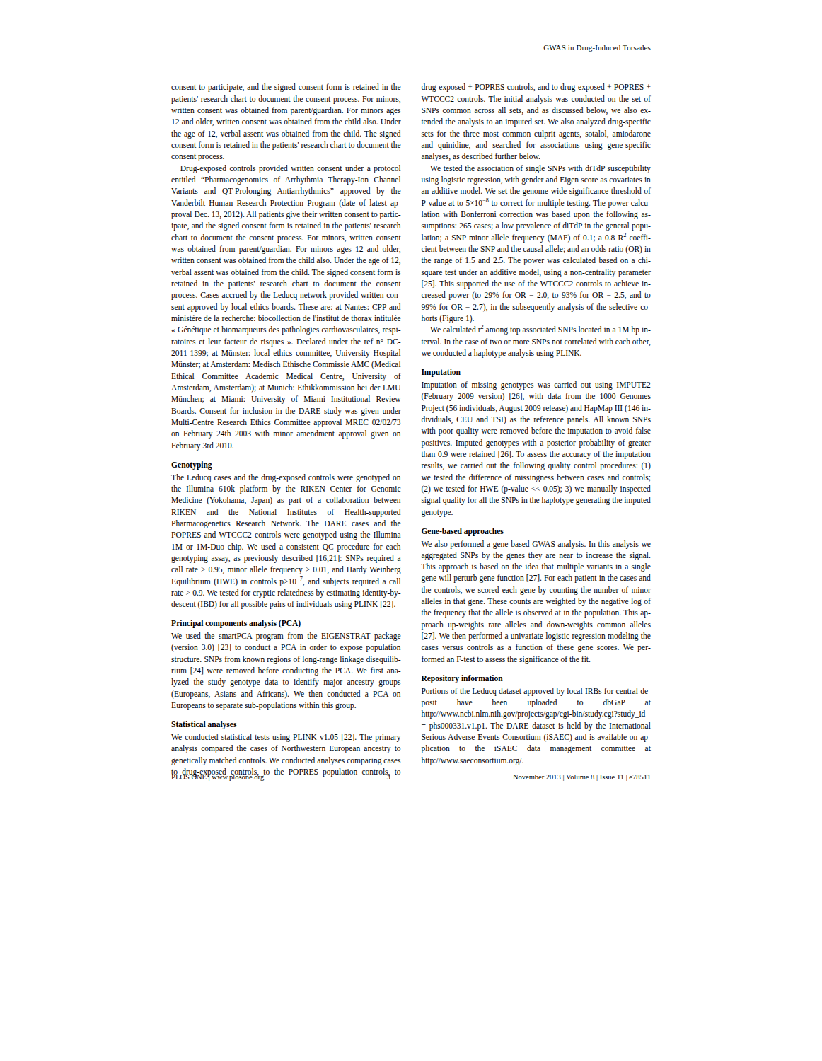GWAS in Drug-Induced Torsades
consent to participate, and the signed consent form is retained in the patients' research chart to document the consent process. For minors, written consent was obtained from parent/guardian. For minors ages 12 and older, written consent was obtained from the child also. Under the age of 12, verbal assent was obtained from the child. The signed consent form is retained in the patients' research chart to document the consent process.
Drug-exposed controls provided written consent under a protocol entitled “Pharmacogenomics of Arrhythmia Therapy-Ion Channel Variants and QT-Prolonging Antiarrhythmics” approved by the Vanderbilt Human Research Protection Program (date of latest approval Dec. 13, 2012). All patients give their written consent to participate, and the signed consent form is retained in the patients' research chart to document the consent process. For minors, written consent was obtained from parent/guardian. For minors ages 12 and older, written consent was obtained from the child also. Under the age of 12, verbal assent was obtained from the child. The signed consent form is retained in the patients' research chart to document the consent process. Cases accrued by the Leducq network provided written consent approved by local ethics boards. These are: at Nantes: CPP and ministère de la recherche: biocollection de l'institut de thorax intitulée « Génétique et biomarqueurs des pathologies cardiovasculaires, respiratoires et leur facteur de risques ». Declared under the ref n° DC-2011-1399; at Münster: local ethics committee, University Hospital Münster; at Amsterdam: Medisch Ethische Commissie AMC (Medical Ethical Committee Academic Medical Centre, University of Amsterdam, Amsterdam); at Munich: Ethikkommission bei der LMU München; at Miami: University of Miami Institutional Review Boards. Consent for inclusion in the DARE study was given under Multi-Centre Research Ethics Committee approval MREC 02/02/73 on February 24th 2003 with minor amendment approval given on February 3rd 2010.
Genotyping
The Leducq cases and the drug-exposed controls were genotyped on the Illumina 610k platform by the RIKEN Center for Genomic Medicine (Yokohama, Japan) as part of a collaboration between RIKEN and the National Institutes of Health-supported Pharmacogenetics Research Network. The DARE cases and the POPRES and WTCCC2 controls were genotyped using the Illumina 1M or 1M-Duo chip. We used a consistent QC procedure for each genotyping assay, as previously described [16,21]: SNPs required a call rate > 0.95, minor allele frequency > 0.01, and Hardy Weinberg Equilibrium (HWE) in controls p>10−7, and subjects required a call rate > 0.9. We tested for cryptic relatedness by estimating identity-by-descent (IBD) for all possible pairs of individuals using PLINK [22].
Principal components analysis (PCA)
We used the smartPCA program from the EIGENSTRAT package (version 3.0) [23] to conduct a PCA in order to expose population structure. SNPs from known regions of long-range linkage disequilibrium [24] were removed before conducting the PCA. We first analyzed the study genotype data to identify major ancestry groups (Europeans, Asians and Africans). We then conducted a PCA on Europeans to separate sub-populations within this group.
Statistical analyses
We conducted statistical tests using PLINK v1.05 [22]. The primary analysis compared the cases of Northwestern European ancestry to genetically matched controls. We conducted analyses comparing cases to drug-exposed controls, to the POPRES population controls, to drug-exposed + POPRES controls, and to drug-exposed + POPRES + WTCCC2 controls. The initial analysis was conducted on the set of SNPs common across all sets, and as discussed below, we also extended the analysis to an imputed set. We also analyzed drug-specific sets for the three most common culprit agents, sotalol, amiodarone and quinidine, and searched for associations using gene-specific analyses, as described further below.
We tested the association of single SNPs with diTdP susceptibility using logistic regression, with gender and Eigen score as covariates in an additive model. We set the genome-wide significance threshold of P-value at to 5×10−8 to correct for multiple testing. The power calculation with Bonferroni correction was based upon the following assumptions: 265 cases; a low prevalence of diTdP in the general population; a SNP minor allele frequency (MAF) of 0.1; a 0.8 R2 coefficient between the SNP and the causal allele; and an odds ratio (OR) in the range of 1.5 and 2.5. The power was calculated based on a chi-square test under an additive model, using a non-centrality parameter [25]. This supported the use of the WTCCC2 controls to achieve increased power (to 29% for OR = 2.0, to 93% for OR = 2.5, and to 99% for OR = 2.7), in the subsequently analysis of the selective cohorts (Figure 1).
We calculated r2 among top associated SNPs located in a 1M bp interval. In the case of two or more SNPs not correlated with each other, we conducted a haplotype analysis using PLINK.
Imputation
Imputation of missing genotypes was carried out using IMPUTE2 (February 2009 version) [26], with data from the 1000 Genomes Project (56 individuals, August 2009 release) and HapMap III (146 individuals, CEU and TSI) as the reference panels. All known SNPs with poor quality were removed before the imputation to avoid false positives. Imputed genotypes with a posterior probability of greater than 0.9 were retained [26]. To assess the accuracy of the imputation results, we carried out the following quality control procedures: (1) we tested the difference of missingness between cases and controls; (2) we tested for HWE (p-value << 0.05); 3) we manually inspected signal quality for all the SNPs in the haplotype generating the imputed genotype.
Gene-based approaches
We also performed a gene-based GWAS analysis. In this analysis we aggregated SNPs by the genes they are near to increase the signal. This approach is based on the idea that multiple variants in a single gene will perturb gene function [27]. For each patient in the cases and the controls, we scored each gene by counting the number of minor alleles in that gene. These counts are weighted by the negative log of the frequency that the allele is observed at in the population. This approach up-weights rare alleles and down-weights common alleles [27]. We then performed a univariate logistic regression modeling the cases versus controls as a function of these gene scores. We performed an F-test to assess the significance of the fit.
Repository information
Portions of the Leducq dataset approved by local IRBs for central deposit have been uploaded to dbGaP at http://www.ncbi.nlm.nih.gov/projects/gap/cgi-bin/study.cgi?study_id = phs000331.v1.p1. The DARE dataset is held by the International Serious Adverse Events Consortium (iSAEC) and is available on application to the iSAEC data management committee at http://www.saeconsortium.org/.
PLOS ONE | www.plosone.org
3
November 2013 | Volume 8 | Issue 11 | e78511